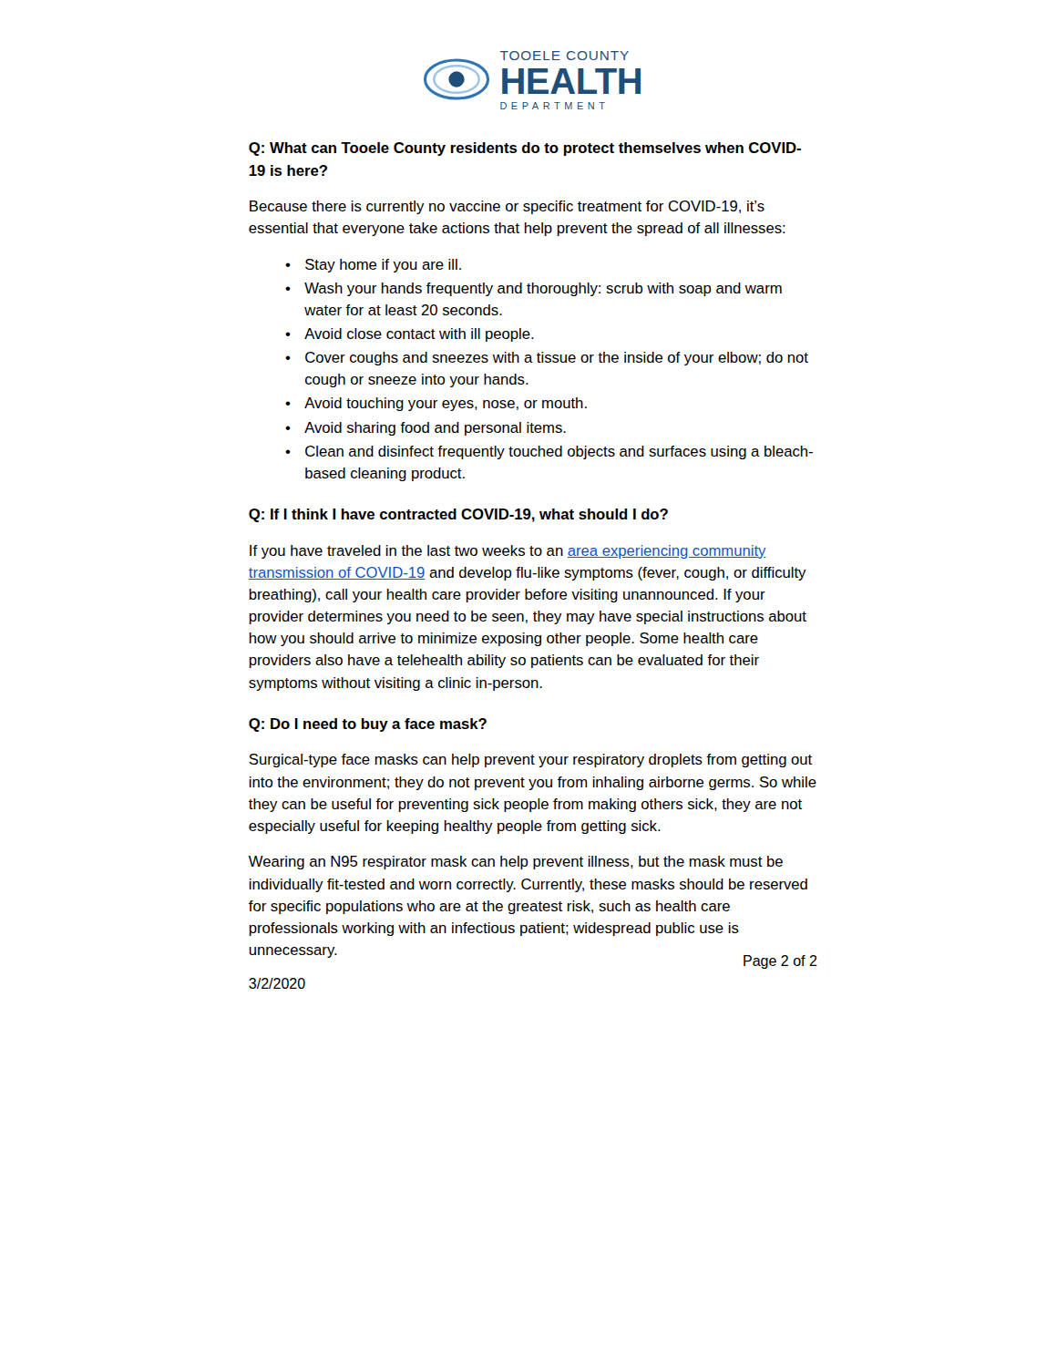TOOELE COUNTY HEALTH DEPARTMENT
Q: What can Tooele County residents do to protect themselves when COVID-19 is here?
Because there is currently no vaccine or specific treatment for COVID-19, it’s essential that everyone take actions that help prevent the spread of all illnesses:
Stay home if you are ill.
Wash your hands frequently and thoroughly: scrub with soap and warm water for at least 20 seconds.
Avoid close contact with ill people.
Cover coughs and sneezes with a tissue or the inside of your elbow; do not cough or sneeze into your hands.
Avoid touching your eyes, nose, or mouth.
Avoid sharing food and personal items.
Clean and disinfect frequently touched objects and surfaces using a bleach-based cleaning product.
Q: If I think I have contracted COVID-19, what should I do?
If you have traveled in the last two weeks to an area experiencing community transmission of COVID-19 and develop flu-like symptoms (fever, cough, or difficulty breathing), call your health care provider before visiting unannounced. If your provider determines you need to be seen, they may have special instructions about how you should arrive to minimize exposing other people. Some health care providers also have a telehealth ability so patients can be evaluated for their symptoms without visiting a clinic in-person.
Q: Do I need to buy a face mask?
Surgical-type face masks can help prevent your respiratory droplets from getting out into the environment; they do not prevent you from inhaling airborne germs. So while they can be useful for preventing sick people from making others sick, they are not especially useful for keeping healthy people from getting sick.
Wearing an N95 respirator mask can help prevent illness, but the mask must be individually fit-tested and worn correctly. Currently, these masks should be reserved for specific populations who are at the greatest risk, such as health care professionals working with an infectious patient; widespread public use is unnecessary.
Page 2 of 2
3/2/2020